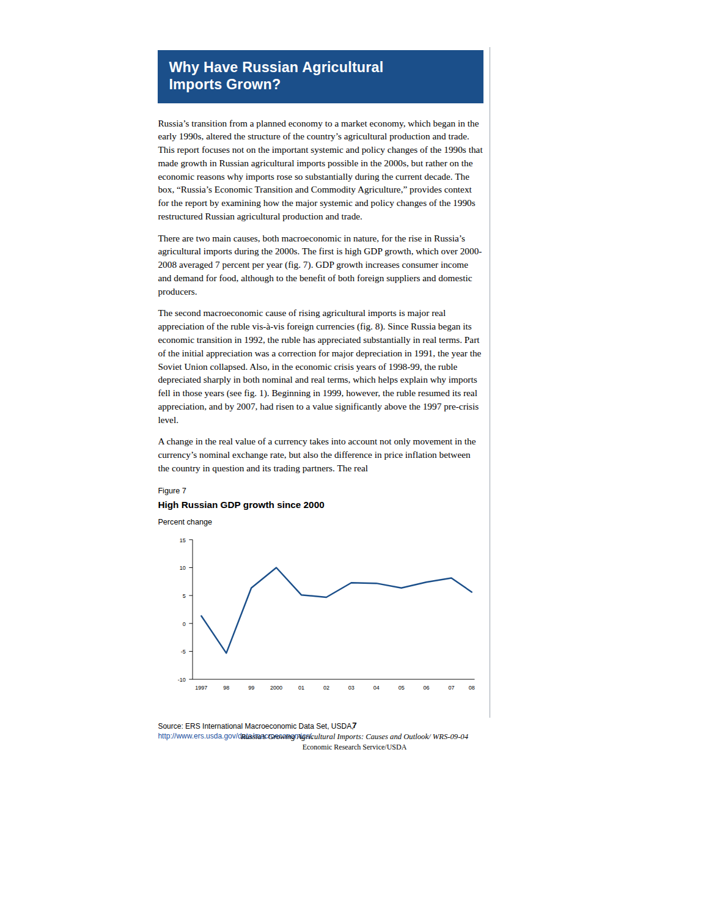Why Have Russian Agricultural
Imports Grown?
Russia’s transition from a planned economy to a market economy, which began in the early 1990s, altered the structure of the country’s agricultural production and trade. This report focuses not on the important systemic and policy changes of the 1990s that made growth in Russian agricultural imports possible in the 2000s, but rather on the economic reasons why imports rose so substantially during the current decade. The box, “Russia’s Economic Transition and Commodity Agriculture,” provides context for the report by examining how the major systemic and policy changes of the 1990s restructured Russian agricultural production and trade.
There are two main causes, both macroeconomic in nature, for the rise in Russia’s agricultural imports during the 2000s. The first is high GDP growth, which over 2000-2008 averaged 7 percent per year (fig. 7). GDP growth increases consumer income and demand for food, although to the benefit of both foreign suppliers and domestic producers.
The second macroeconomic cause of rising agricultural imports is major real appreciation of the ruble vis-à-vis foreign currencies (fig. 8). Since Russia began its economic transition in 1992, the ruble has appreciated substantially in real terms. Part of the initial appreciation was a correction for major depreciation in 1991, the year the Soviet Union collapsed. Also, in the economic crisis years of 1998-99, the ruble depreciated sharply in both nominal and real terms, which helps explain why imports fell in those years (see fig. 1). Beginning in 1999, however, the ruble resumed its real appreciation, and by 2007, had risen to a value significantly above the 1997 pre-crisis level.
A change in the real value of a currency takes into account not only movement in the currency’s nominal exchange rate, but also the difference in price inflation between the country in question and its trading partners. The real
Figure 7
High Russian GDP growth since 2000
Percent change
15 10 5 0 -5 -10 1997 98 99 2000 01 02 03 04 05 06 07 08
Source: ERS International Macroeconomic Data Set, USDA,
http://www.ers.usda.gov/data/macroeconomics/.
7
Russia’s Growing Agricultural Imports: Causes and Outlook/ WRS-09-04
Economic Research Service/USDA